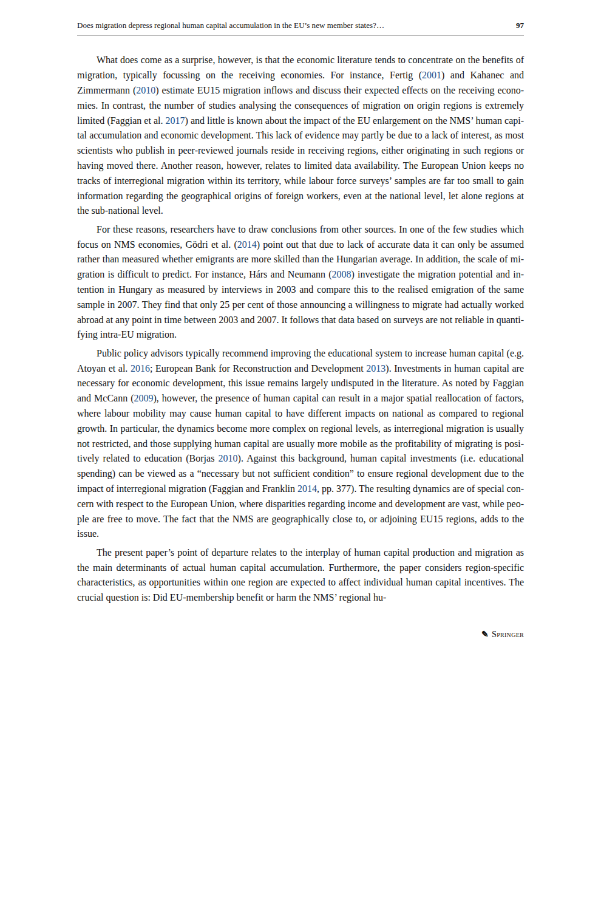Does migration depress regional human capital accumulation in the EU’s new member states?… 97
What does come as a surprise, however, is that the economic literature tends to concentrate on the benefits of migration, typically focussing on the receiving economies. For instance, Fertig (2001) and Kahanec and Zimmermann (2010) estimate EU15 migration inflows and discuss their expected effects on the receiving economies. In contrast, the number of studies analysing the consequences of migration on origin regions is extremely limited (Faggian et al. 2017) and little is known about the impact of the EU enlargement on the NMS’ human capital accumulation and economic development. This lack of evidence may partly be due to a lack of interest, as most scientists who publish in peer-reviewed journals reside in receiving regions, either originating in such regions or having moved there. Another reason, however, relates to limited data availability. The European Union keeps no tracks of interregional migration within its territory, while labour force surveys’ samples are far too small to gain information regarding the geographical origins of foreign workers, even at the national level, let alone regions at the sub-national level.
For these reasons, researchers have to draw conclusions from other sources. In one of the few studies which focus on NMS economies, Gödri et al. (2014) point out that due to lack of accurate data it can only be assumed rather than measured whether emigrants are more skilled than the Hungarian average. In addition, the scale of migration is difficult to predict. For instance, Hárs and Neumann (2008) investigate the migration potential and intention in Hungary as measured by interviews in 2003 and compare this to the realised emigration of the same sample in 2007. They find that only 25 per cent of those announcing a willingness to migrate had actually worked abroad at any point in time between 2003 and 2007. It follows that data based on surveys are not reliable in quantifying intra-EU migration.
Public policy advisors typically recommend improving the educational system to increase human capital (e.g. Atoyan et al. 2016; European Bank for Reconstruction and Development 2013). Investments in human capital are necessary for economic development, this issue remains largely undisputed in the literature. As noted by Faggian and McCann (2009), however, the presence of human capital can result in a major spatial reallocation of factors, where labour mobility may cause human capital to have different impacts on national as compared to regional growth. In particular, the dynamics become more complex on regional levels, as interregional migration is usually not restricted, and those supplying human capital are usually more mobile as the profitability of migrating is positively related to education (Borjas 2010). Against this background, human capital investments (i.e. educational spending) can be viewed as a “necessary but not sufficient condition” to ensure regional development due to the impact of interregional migration (Faggian and Franklin 2014, pp. 377). The resulting dynamics are of special concern with respect to the European Union, where disparities regarding income and development are vast, while people are free to move. The fact that the NMS are geographically close to, or adjoining EU15 regions, adds to the issue.
The present paper’s point of departure relates to the interplay of human capital production and migration as the main determinants of actual human capital accumulation. Furthermore, the paper considers region-specific characteristics, as opportunities within one region are expected to affect individual human capital incentives. The crucial question is: Did EU-membership benefit or harm the NMS’ regional hu-
✎Springer